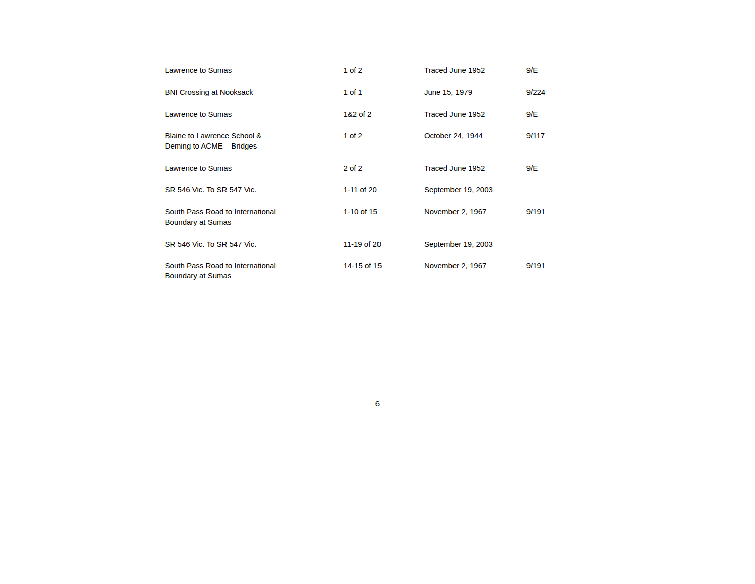| Lawrence to Sumas | 1 of 2 | Traced June 1952 | 9/E |
| BNI Crossing at Nooksack | 1 of 1 | June 15, 1979 | 9/224 |
| Lawrence to Sumas | 1&2 of 2 | Traced June 1952 | 9/E |
| Blaine to Lawrence School & Deming to ACME – Bridges | 1 of 2 | October 24, 1944 | 9/117 |
| Lawrence to Sumas | 2 of 2 | Traced June 1952 | 9/E |
| SR 546 Vic. To SR 547 Vic. | 1-11 of 20 | September 19, 2003 | |
| South Pass Road to International Boundary at Sumas | 1-10 of 15 | November 2, 1967 | 9/191 |
| SR 546 Vic. To SR 547 Vic. | 11-19 of 20 | September 19, 2003 | |
| South Pass Road to International Boundary at Sumas | 14-15 of 15 | November 2, 1967 | 9/191 |
6